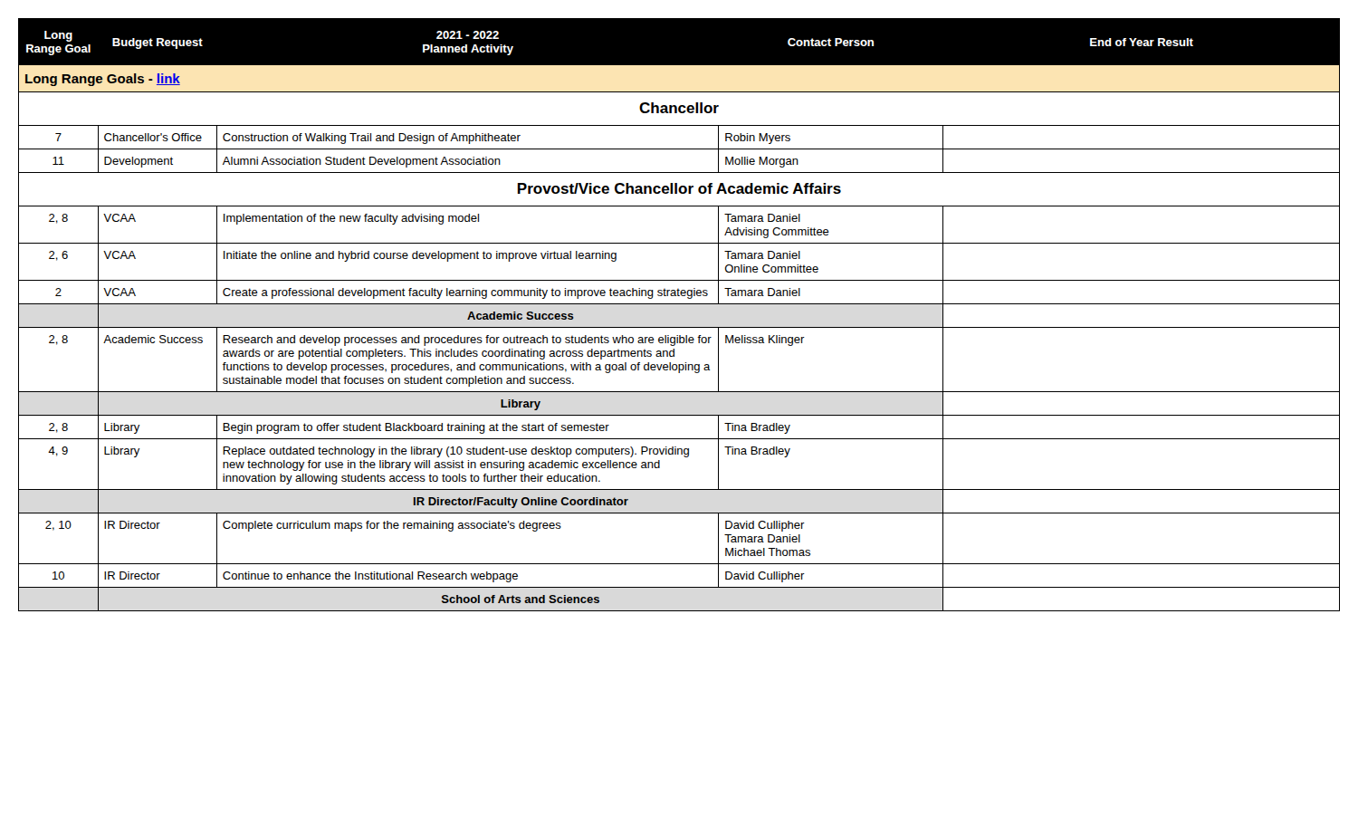| Long Range Goal | Budget Request | 2021 - 2022 Planned Activity | Contact Person | End of Year Result |
| --- | --- | --- | --- | --- |
| Long Range Goals - link |
| Chancellor |
| 7 | Chancellor's Office | Construction of Walking Trail and Design of Amphitheater | Robin Myers | |
| 11 | Development | Alumni Association Student Development Association | Mollie Morgan | |
| Provost/Vice Chancellor of Academic Affairs |
| 2, 8 | VCAA | Implementation of the new faculty advising model | Tamara Daniel Advising Committee | |
| 2, 6 | VCAA | Initiate the online and hybrid course development to improve virtual learning | Tamara Daniel Online Committee | |
| 2 | VCAA | Create a professional development faculty learning community to improve teaching strategies | Tamara Daniel | |
| | Academic Success | |
| 2, 8 | Academic Success | Research and develop processes and procedures for outreach to students who are eligible for awards or are potential completers. This includes coordinating across departments and functions to develop processes, procedures, and communications, with a goal of developing a sustainable model that focuses on student completion and success. | Melissa Klinger | |
| | Library | |
| 2, 8 | Library | Begin program to offer student Blackboard training at the start of semester | Tina Bradley | |
| 4, 9 | Library | Replace outdated technology in the library (10 student-use desktop computers). Providing new technology for use in the library will assist in ensuring academic excellence and innovation by allowing students access to tools to further their education. | Tina Bradley | |
| | IR Director/Faculty Online Coordinator | |
| 2, 10 | IR Director | Complete curriculum maps for the remaining associate's degrees | David Cullipher Tamara Daniel Michael Thomas | |
| 10 | IR Director | Continue to enhance the Institutional Research webpage | David Cullipher | |
| | School of Arts and Sciences | |